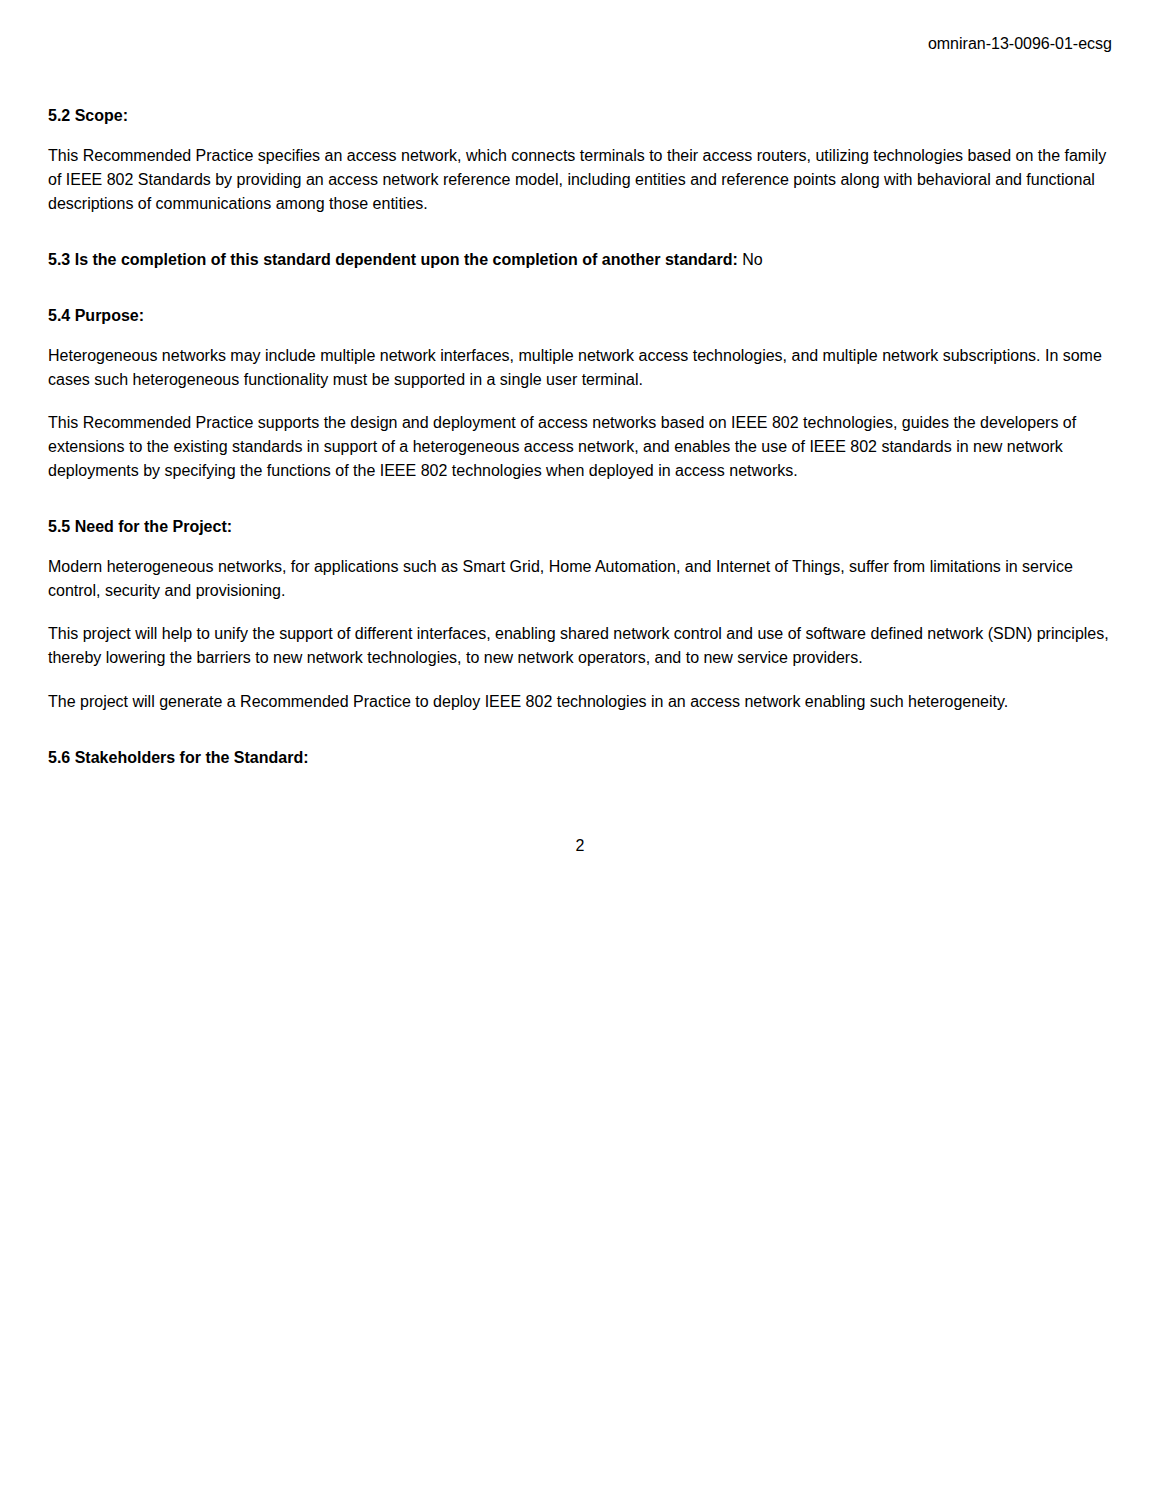omniran-13-0096-01-ecsg
5.2 Scope:
This Recommended Practice specifies an access network, which connects terminals to their access routers, utilizing technologies based on the family of IEEE 802 Standards by providing an access network reference model, including entities and reference points along with behavioral and functional descriptions of communications among those entities.
5.3 Is the completion of this standard dependent upon the completion of another standard: No
5.4 Purpose:
Heterogeneous networks may include multiple network interfaces, multiple network access technologies, and multiple network subscriptions. In some cases such heterogeneous functionality must be supported in a single user terminal.
This Recommended Practice supports the design and deployment of access networks based on IEEE 802 technologies, guides the developers of extensions to the existing standards in support of a heterogeneous access network, and enables the use of IEEE 802 standards in new network deployments by specifying the functions of the IEEE 802 technologies when deployed in access networks.
5.5 Need for the Project:
Modern heterogeneous networks, for applications such as Smart Grid, Home Automation, and Internet of Things, suffer from limitations in service control, security and provisioning.
This project will help to unify the support of different interfaces, enabling shared network control and use of software defined network (SDN) principles, thereby lowering the barriers to new network technologies, to new network operators, and to new service providers.
The project will generate a Recommended Practice to deploy IEEE 802 technologies in an access network enabling such heterogeneity.
5.6 Stakeholders for the Standard:
2